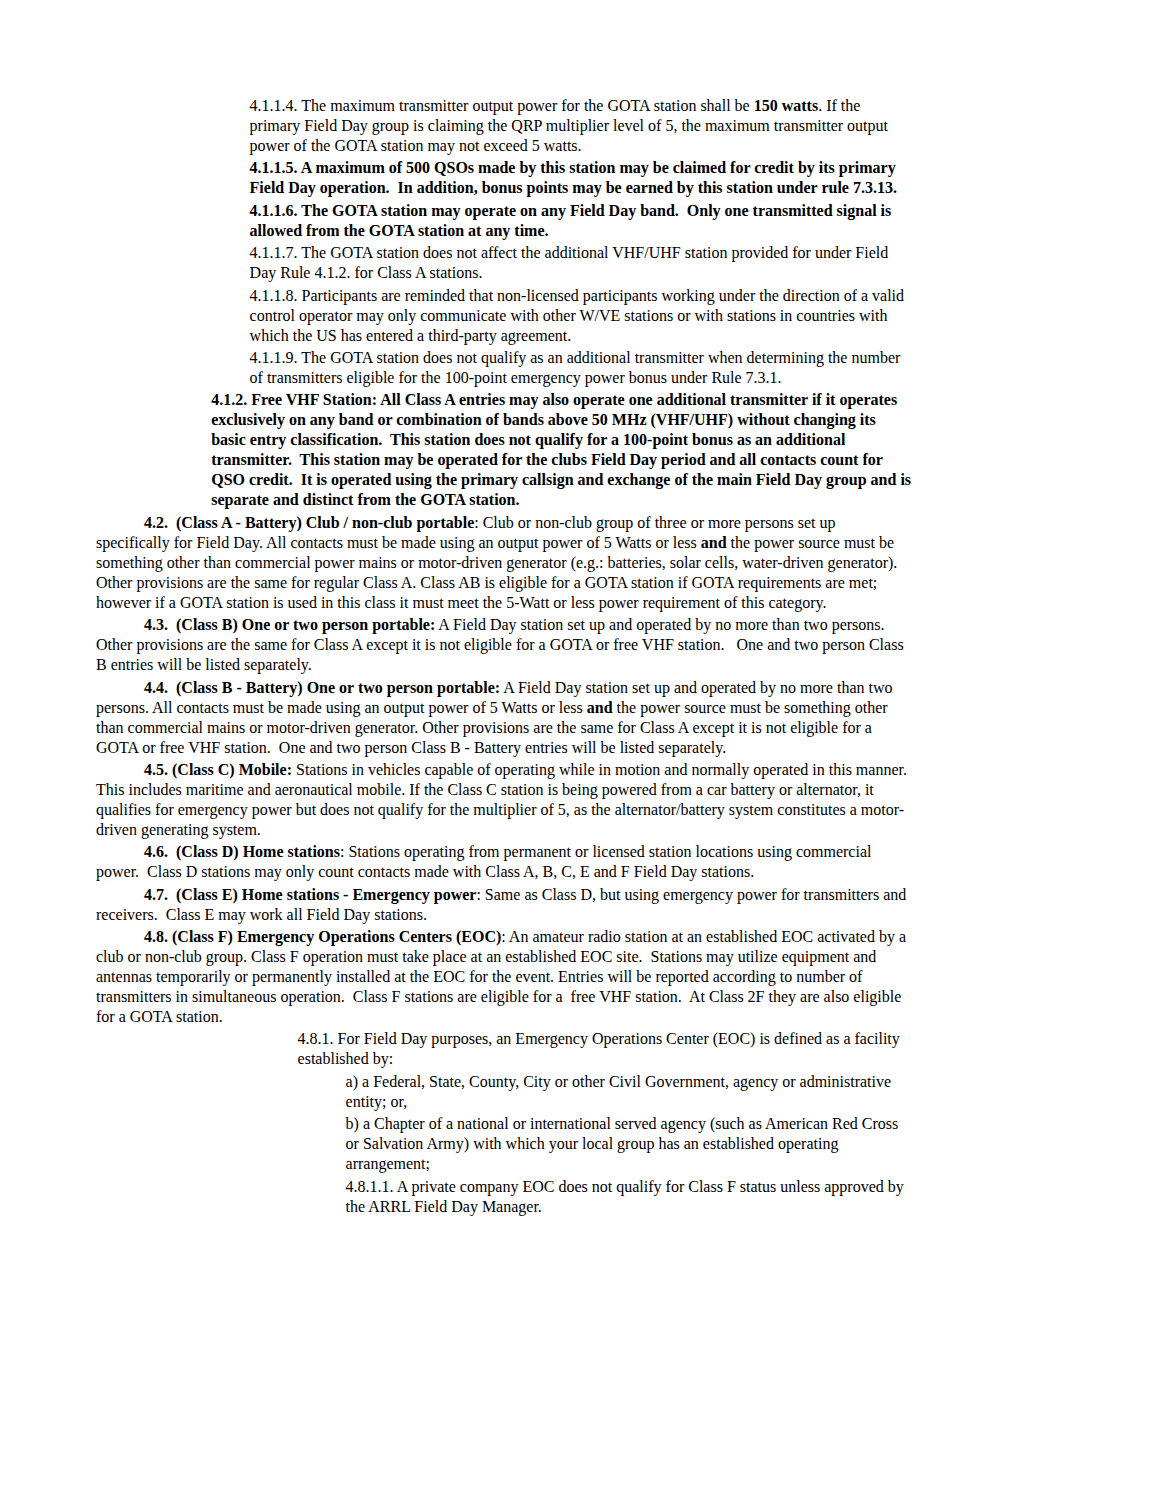4.1.1.4. The maximum transmitter output power for the GOTA station shall be 150 watts. If the primary Field Day group is claiming the QRP multiplier level of 5, the maximum transmitter output power of the GOTA station may not exceed 5 watts.
4.1.1.5. A maximum of 500 QSOs made by this station may be claimed for credit by its primary Field Day operation. In addition, bonus points may be earned by this station under rule 7.3.13.
4.1.1.6. The GOTA station may operate on any Field Day band. Only one transmitted signal is allowed from the GOTA station at any time.
4.1.1.7. The GOTA station does not affect the additional VHF/UHF station provided for under Field Day Rule 4.1.2. for Class A stations.
4.1.1.8. Participants are reminded that non-licensed participants working under the direction of a valid control operator may only communicate with other W/VE stations or with stations in countries with which the US has entered a third-party agreement.
4.1.1.9. The GOTA station does not qualify as an additional transmitter when determining the number of transmitters eligible for the 100-point emergency power bonus under Rule 7.3.1.
4.1.2. Free VHF Station: All Class A entries may also operate one additional transmitter if it operates exclusively on any band or combination of bands above 50 MHz (VHF/UHF) without changing its basic entry classification. This station does not qualify for a 100-point bonus as an additional transmitter. This station may be operated for the clubs Field Day period and all contacts count for QSO credit. It is operated using the primary callsign and exchange of the main Field Day group and is separate and distinct from the GOTA station.
4.2. (Class A - Battery) Club / non-club portable: Club or non-club group of three or more persons set up specifically for Field Day. All contacts must be made using an output power of 5 Watts or less and the power source must be something other than commercial power mains or motor-driven generator (e.g.: batteries, solar cells, water-driven generator). Other provisions are the same for regular Class A. Class AB is eligible for a GOTA station if GOTA requirements are met; however if a GOTA station is used in this class it must meet the 5-Watt or less power requirement of this category.
4.3. (Class B) One or two person portable: A Field Day station set up and operated by no more than two persons. Other provisions are the same for Class A except it is not eligible for a GOTA or free VHF station. One and two person Class B entries will be listed separately.
4.4. (Class B - Battery) One or two person portable: A Field Day station set up and operated by no more than two persons. All contacts must be made using an output power of 5 Watts or less and the power source must be something other than commercial mains or motor-driven generator. Other provisions are the same for Class A except it is not eligible for a GOTA or free VHF station. One and two person Class B - Battery entries will be listed separately.
4.5. (Class C) Mobile: Stations in vehicles capable of operating while in motion and normally operated in this manner. This includes maritime and aeronautical mobile. If the Class C station is being powered from a car battery or alternator, it qualifies for emergency power but does not qualify for the multiplier of 5, as the alternator/battery system constitutes a motor-driven generating system.
4.6. (Class D) Home stations: Stations operating from permanent or licensed station locations using commercial power. Class D stations may only count contacts made with Class A, B, C, E and F Field Day stations.
4.7. (Class E) Home stations - Emergency power: Same as Class D, but using emergency power for transmitters and receivers. Class E may work all Field Day stations.
4.8. (Class F) Emergency Operations Centers (EOC): An amateur radio station at an established EOC activated by a club or non-club group. Class F operation must take place at an established EOC site. Stations may utilize equipment and antennas temporarily or permanently installed at the EOC for the event. Entries will be reported according to number of transmitters in simultaneous operation. Class F stations are eligible for a free VHF station. At Class 2F they are also eligible for a GOTA station.
4.8.1. For Field Day purposes, an Emergency Operations Center (EOC) is defined as a facility established by:
a) a Federal, State, County, City or other Civil Government, agency or administrative entity; or,
b) a Chapter of a national or international served agency (such as American Red Cross or Salvation Army) with which your local group has an established operating arrangement;
4.8.1.1. A private company EOC does not qualify for Class F status unless approved by the ARRL Field Day Manager.